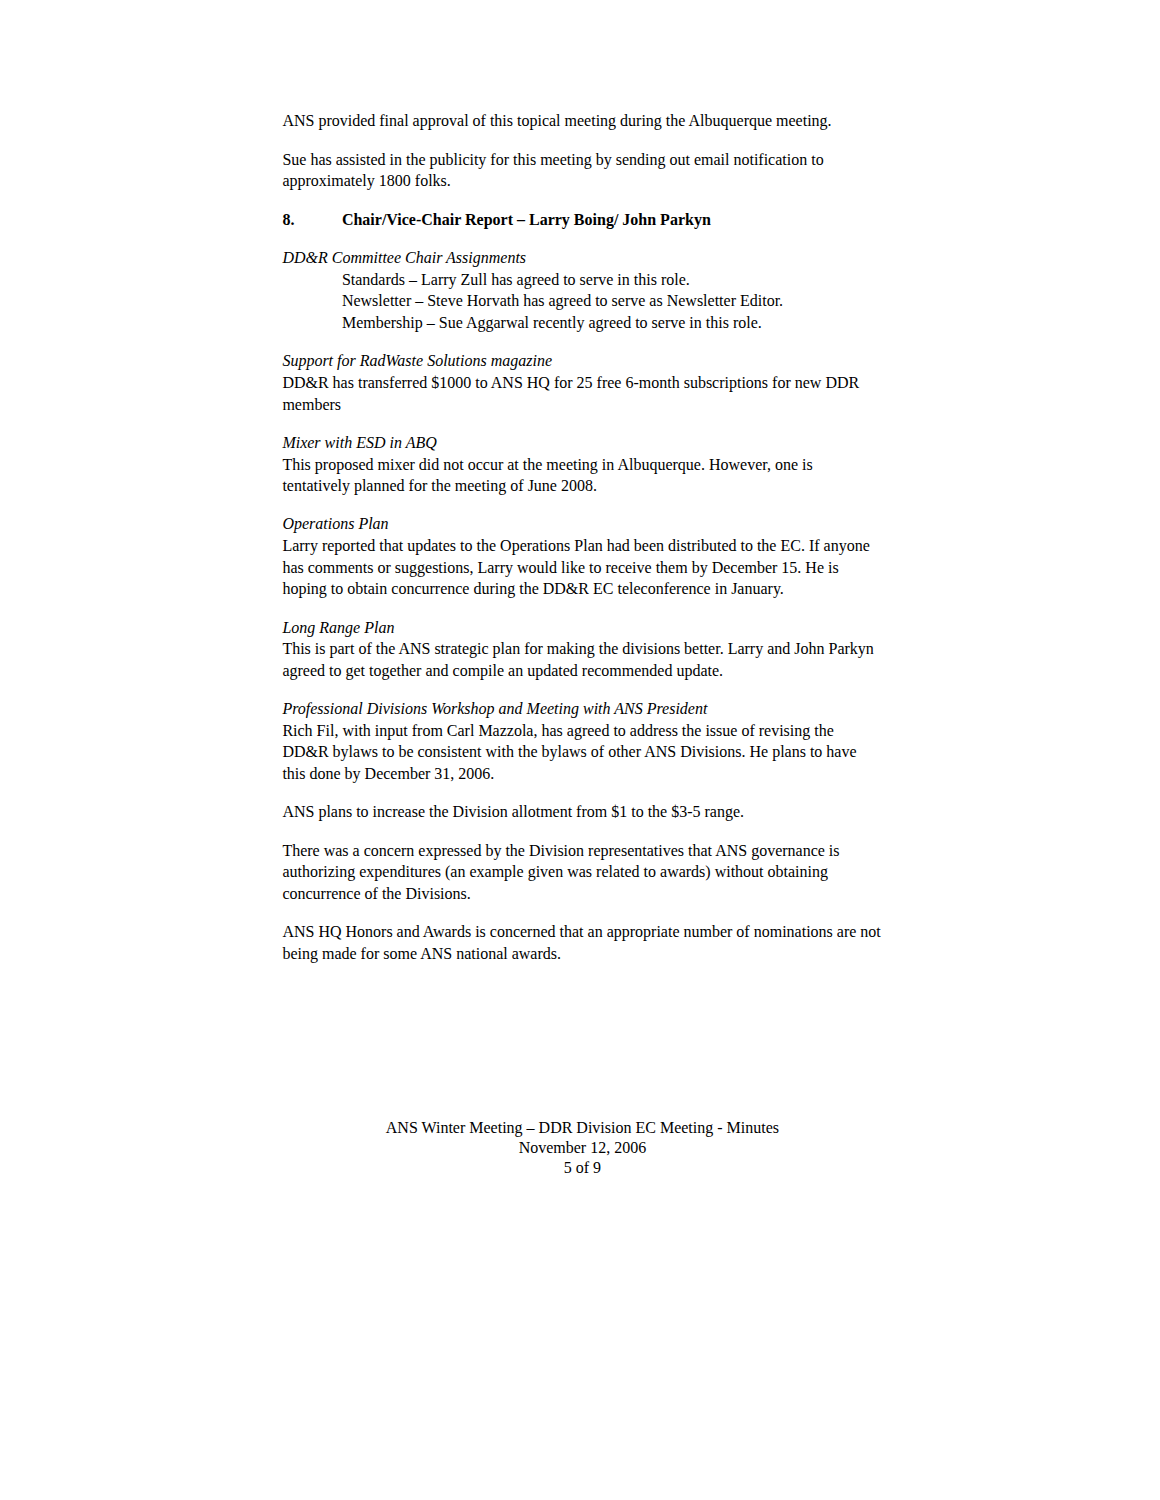ANS provided final approval of this topical meeting during the Albuquerque meeting.
Sue has assisted in the publicity for this meeting by sending out email notification to approximately 1800 folks.
8. Chair/Vice-Chair Report – Larry Boing/ John Parkyn
DD&R Committee Chair Assignments
Standards – Larry Zull has agreed to serve in this role.
Newsletter – Steve Horvath has agreed to serve as Newsletter Editor.
Membership – Sue Aggarwal recently agreed to serve in this role.
Support for RadWaste Solutions magazine
DD&R has transferred $1000 to ANS HQ for 25 free 6-month subscriptions for new DDR members
Mixer with ESD in ABQ
This proposed mixer did not occur at the meeting in Albuquerque. However, one is tentatively planned for the meeting of June 2008.
Operations Plan
Larry reported that updates to the Operations Plan had been distributed to the EC. If anyone has comments or suggestions, Larry would like to receive them by December 15. He is hoping to obtain concurrence during the DD&R EC teleconference in January.
Long Range Plan
This is part of the ANS strategic plan for making the divisions better. Larry and John Parkyn agreed to get together and compile an updated recommended update.
Professional Divisions Workshop and Meeting with ANS President
Rich Fil, with input from Carl Mazzola, has agreed to address the issue of revising the DD&R bylaws to be consistent with the bylaws of other ANS Divisions. He plans to have this done by December 31, 2006.
ANS plans to increase the Division allotment from $1 to the $3-5 range.
There was a concern expressed by the Division representatives that ANS governance is authorizing expenditures (an example given was related to awards) without obtaining concurrence of the Divisions.
ANS HQ Honors and Awards is concerned that an appropriate number of nominations are not being made for some ANS national awards.
ANS Winter Meeting – DDR Division EC Meeting - Minutes
November 12, 2006
5 of 9